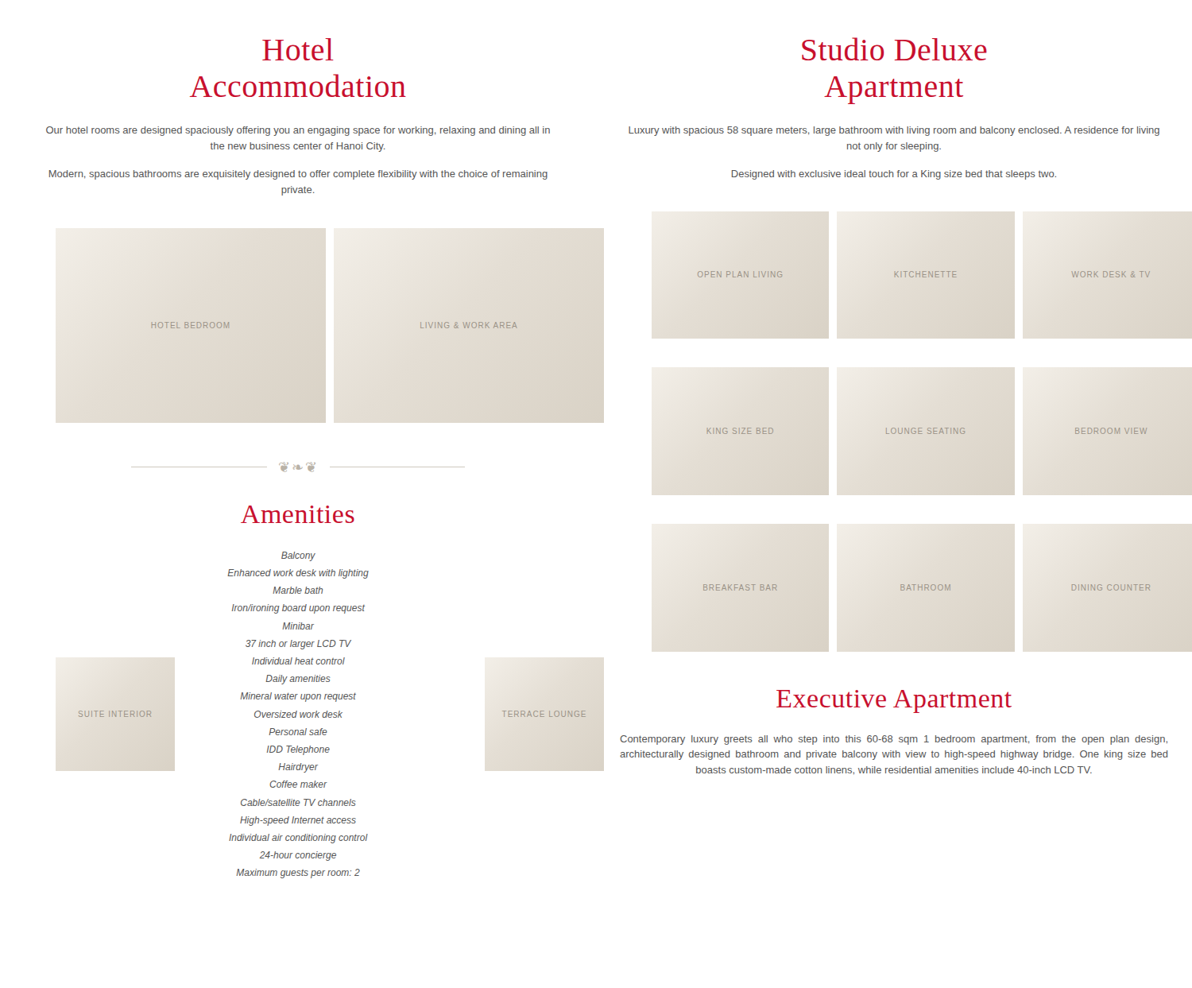Hotel
Accommodation
Our hotel rooms are designed spaciously offering you an engaging space for working, relaxing and dining all in the new business center of Hanoi City.
Modern, spacious bathrooms are exquisitely designed to offer complete flexibility with the choice of remaining private.
Hotel bedroom
Living & work area
❦❧❦
Amenities
Suite interior
Balcony
Enhanced work desk with lighting
Marble bath
Iron/ironing board upon request
Minibar
37 inch or larger LCD TV
Individual heat control
Daily amenities
Mineral water upon request
Oversized work desk
Personal safe
IDD Telephone
Hairdryer
Coffee maker
Cable/satellite TV channels
High-speed Internet access
Individual air conditioning control
24-hour concierge
Maximum guests per room: 2
Terrace lounge
Studio Deluxe
Apartment
Luxury with spacious 58 square meters, large bathroom with living room and balcony enclosed. A residence for living not only for sleeping.
Designed with exclusive ideal touch for a King size bed that sleeps two.
Open plan living
Kitchenette
Work desk & TV
King size bed
Lounge seating
Bedroom view
Breakfast bar
Bathroom
Dining counter
Executive Apartment
Contemporary luxury greets all who step into this 60-68 sqm 1 bedroom apartment, from the open plan design, architecturally designed bathroom and private balcony with view to high-speed highway bridge. One king size bed boasts custom-made cotton linens, while residential amenities include 40-inch LCD TV.